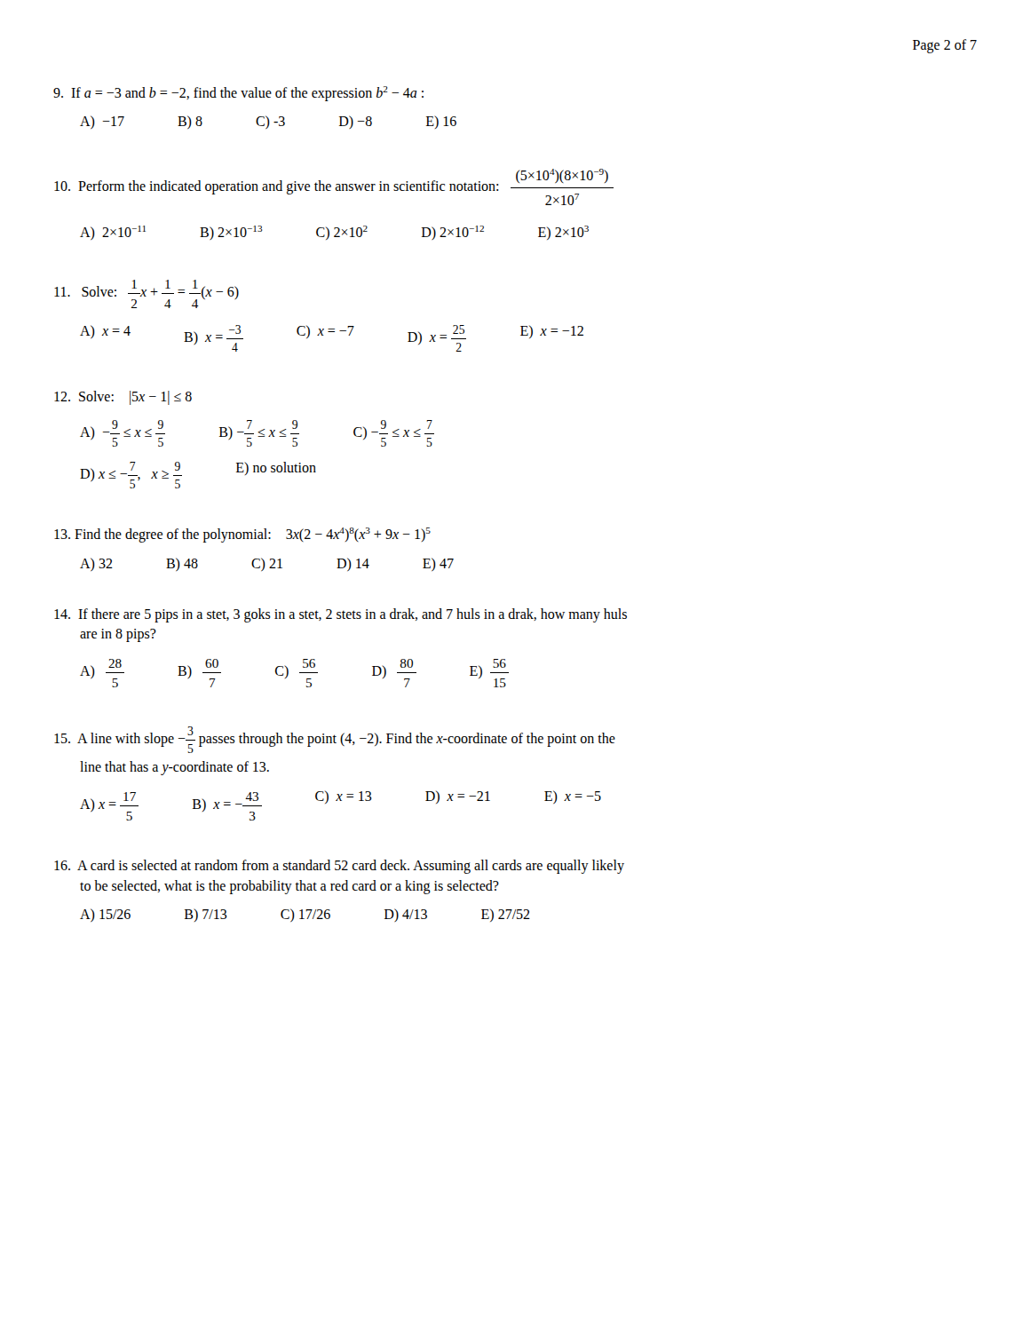Page 2 of 7
9. If a = −3 and b = −2, find the value of the expression b2 − 4a :
A) −17 B) 8 C) -3 D) −8 E) 16
10. Perform the indicated operation and give the answer in scientific notation: (5×104)(8×10−9) 2×107
A) 2×10−11 B) 2×10−13 C) 2×102 D) 2×10−12 E) 2×103
11. Solve: 12 x + 14 = 14(x − 6)
A) x = 4 B) x = −34 C) x = −7 D) x = 252 E) x = −12
12. Solve: |5x − 1| ≤ 8
A) −95 ≤ x ≤ 95 B) −75 ≤ x ≤ 95 C) −95 ≤ x ≤ 75
D) x ≤ −75, x ≥ 95 E) no solution
13. Find the degree of the polynomial: 3x(2 − 4x4)8(x3 + 9x − 1)5
A) 32 B) 48 C) 21 D) 14 E) 47
14. If there are 5 pips in a stet, 3 goks in a stet, 2 stets in a drak, and 7 huls in a drak, how many huls
are in 8 pips?
A) 285 B) 607 C) 565 D) 807 E) 5615
15. A line with slope −35 passes through the point (4, −2). Find the x-coordinate of the point on the
line that has a y-coordinate of 13.
A) x = 175 B) x = −433 C) x = 13 D) x = −21 E) x = −5
16. A card is selected at random from a standard 52 card deck. Assuming all cards are equally likely
to be selected, what is the probability that a red card or a king is selected?
A) 15/26 B) 7/13 C) 17/26 D) 4/13 E) 27/52